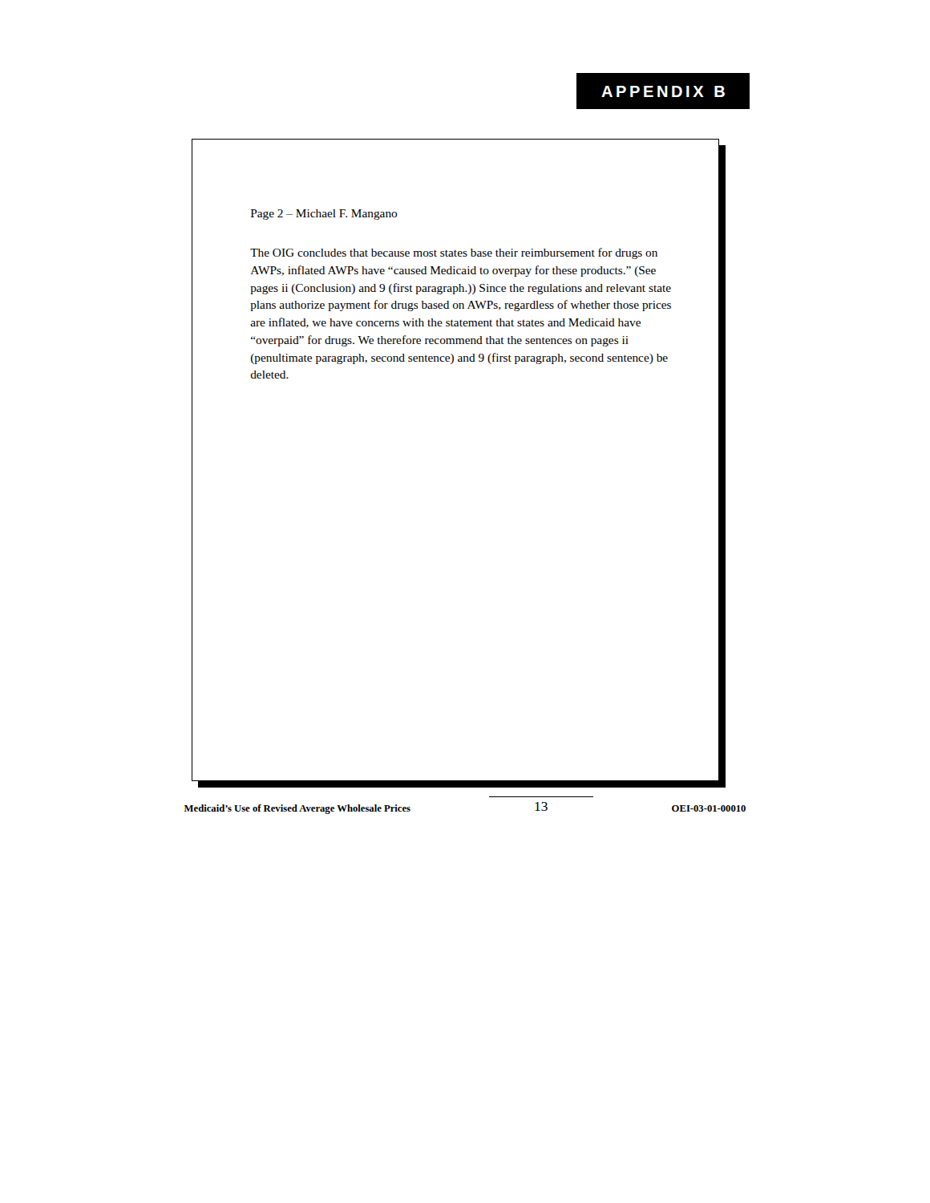APPENDIX B
Page 2 – Michael F. Mangano
The OIG concludes that because most states base their reimbursement for drugs on AWPs, inflated AWPs have “caused Medicaid to overpay for these products.” (See pages ii (Conclusion) and 9 (first paragraph.)) Since the regulations and relevant state plans authorize payment for drugs based on AWPs, regardless of whether those prices are inflated, we have concerns with the statement that states and Medicaid have “overpaid” for drugs. We therefore recommend that the sentences on pages ii (penultimate paragraph, second sentence) and 9 (first paragraph, second sentence) be deleted.
Medicaid’s Use of Revised Average Wholesale Prices
13
OEI-03-01-00010